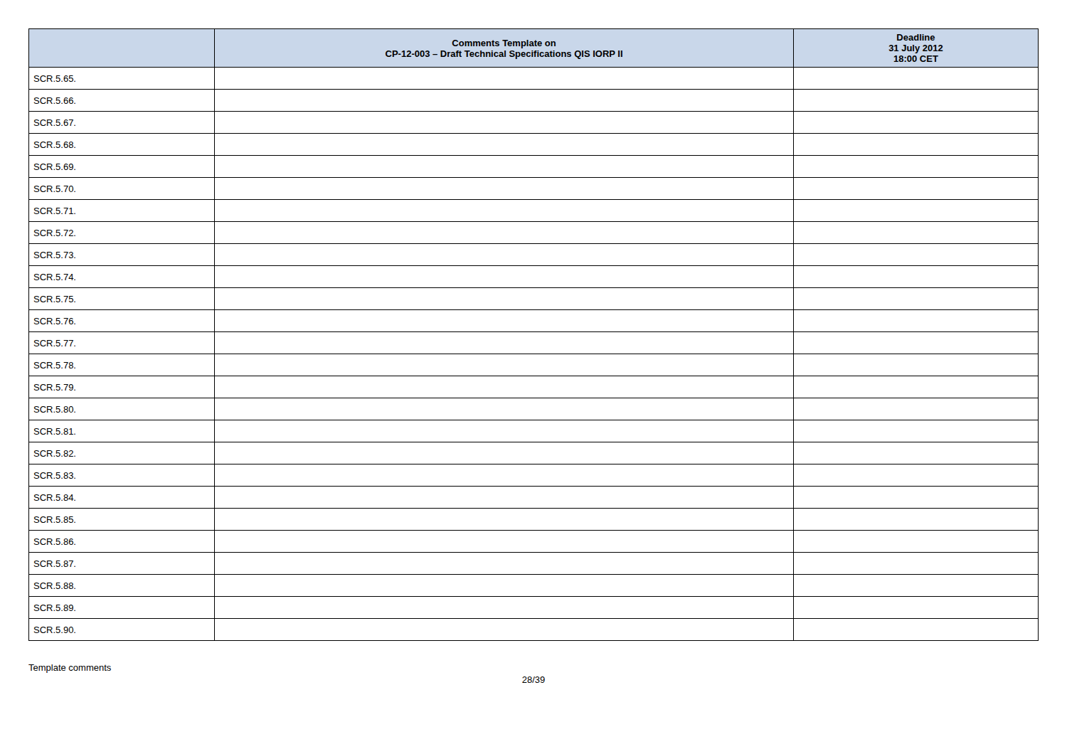| | Comments Template on CP-12-003 – Draft Technical Specifications QIS IORP II | Deadline 31 July 2012 18:00 CET |
| --- | --- | --- |
| SCR.5.65. | | |
| SCR.5.66. | | |
| SCR.5.67. | | |
| SCR.5.68. | | |
| SCR.5.69. | | |
| SCR.5.70. | | |
| SCR.5.71. | | |
| SCR.5.72. | | |
| SCR.5.73. | | |
| SCR.5.74. | | |
| SCR.5.75. | | |
| SCR.5.76. | | |
| SCR.5.77. | | |
| SCR.5.78. | | |
| SCR.5.79. | | |
| SCR.5.80. | | |
| SCR.5.81. | | |
| SCR.5.82. | | |
| SCR.5.83. | | |
| SCR.5.84. | | |
| SCR.5.85. | | |
| SCR.5.86. | | |
| SCR.5.87. | | |
| SCR.5.88. | | |
| SCR.5.89. | | |
| SCR.5.90. | | |
Template comments
28/39